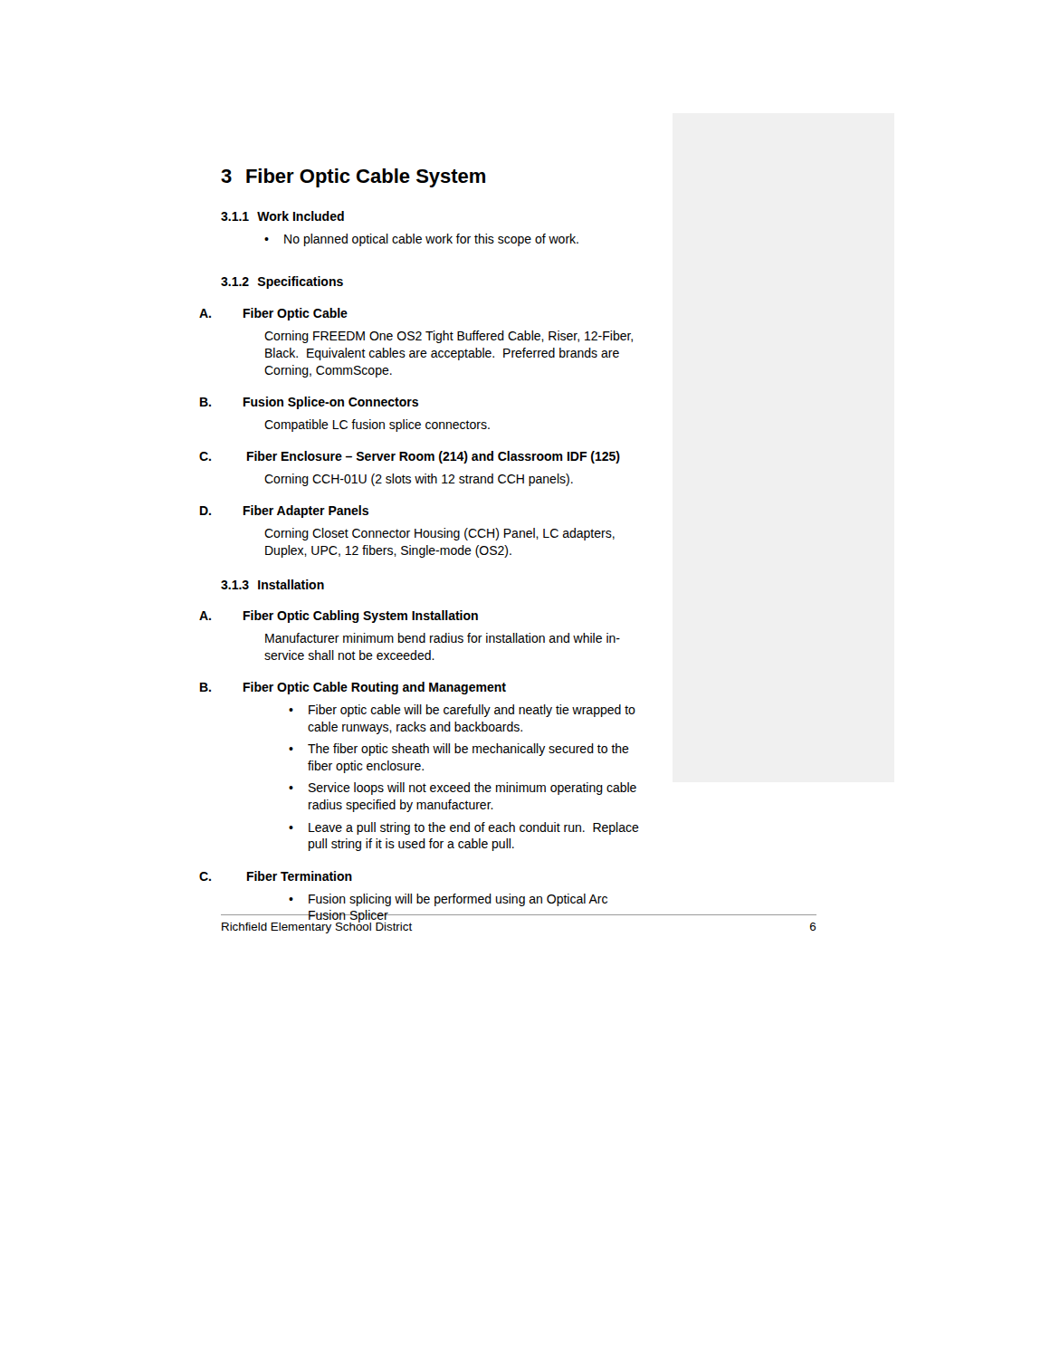3 Fiber Optic Cable System
3.1.1 Work Included
No planned optical cable work for this scope of work.
3.1.2 Specifications
A. Fiber Optic Cable
Corning FREEDM One OS2 Tight Buffered Cable, Riser, 12-Fiber, Black. Equivalent cables are acceptable. Preferred brands are Corning, CommScope.
B. Fusion Splice-on Connectors
Compatible LC fusion splice connectors.
C. Fiber Enclosure – Server Room (214) and Classroom IDF (125)
Corning CCH-01U (2 slots with 12 strand CCH panels).
D. Fiber Adapter Panels
Corning Closet Connector Housing (CCH) Panel, LC adapters, Duplex, UPC, 12 fibers, Single-mode (OS2).
3.1.3 Installation
A. Fiber Optic Cabling System Installation
Manufacturer minimum bend radius for installation and while in-service shall not be exceeded.
B. Fiber Optic Cable Routing and Management
Fiber optic cable will be carefully and neatly tie wrapped to cable runways, racks and backboards.
The fiber optic sheath will be mechanically secured to the fiber optic enclosure.
Service loops will not exceed the minimum operating cable radius specified by manufacturer.
Leave a pull string to the end of each conduit run. Replace pull string if it is used for a cable pull.
C. Fiber Termination
Fusion splicing will be performed using an Optical Arc Fusion Splicer
Richfield Elementary School District 6